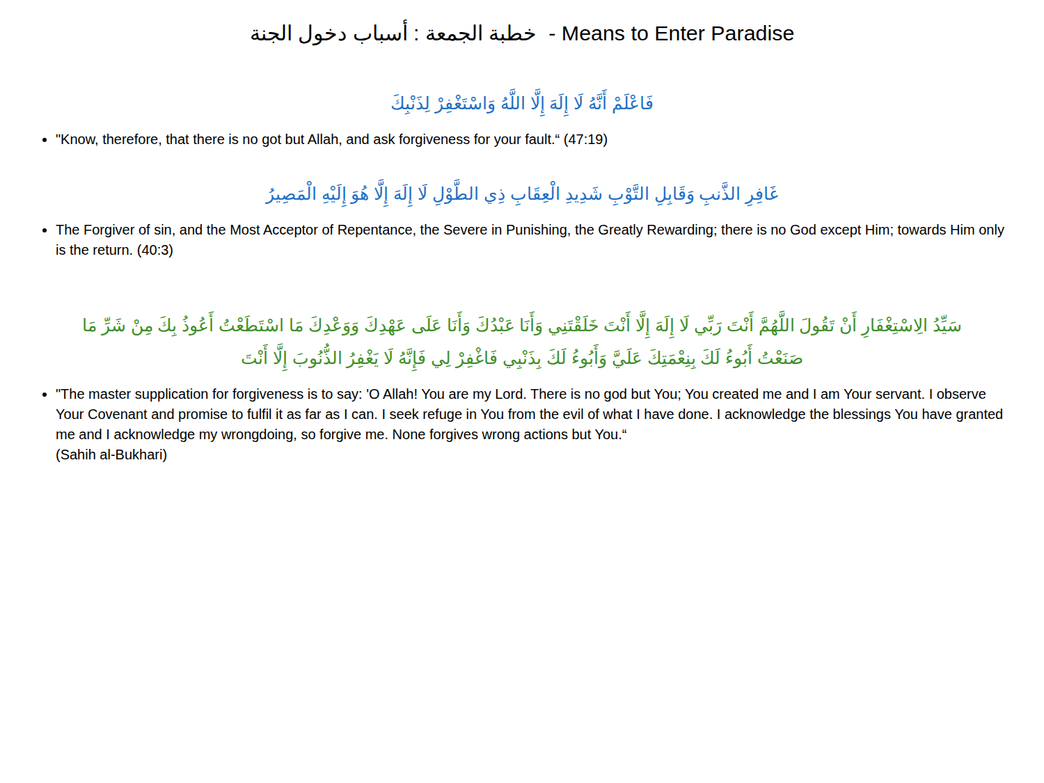خطبة الجمعة : أسباب دخول الجنة - Means to Enter Paradise
فَاعْلَمْ أَنَّهُ لَا إِلَهَ إِلَّا اللَّهُ وَاسْتَغْفِرْ لِذَنْبِكَ
"Know, therefore, that there is no got but Allah, and ask forgiveness for your fault.“ (47:19)
غَافِرِ الذَّنبِ وَقَابِلِ التَّوْبِ شَدِيدِ الْعِقَابِ ذِي الطَّوْلِ لَا إِلَهَ إِلَّا هُوَ إِلَيْهِ الْمَصِيرُ
The Forgiver of sin, and the Most Acceptor of Repentance, the Severe in Punishing, the Greatly Rewarding; there is no God except Him; towards Him only is the return. (40:3)
سَيِّدُ الِاسْتِغْفَارِ أَنْ تَقُولَ اللَّهُمَّ أَنْتَ رَبِّي لَا إِلَهَ إِلَّا أَنْتَ خَلَقْتَنِي وَأَنَا عَبْدُكَ وَأَنَا عَلَى عَهْدِكَ وَوَعْدِكَ مَا اسْتَطَعْتُ أَعُوذُ بِكَ مِنْ شَرِّ مَا صَنَعْتُ أَبُوءُ لَكَ بِنِعْمَتِكَ عَلَيَّ وَأَبُوءُ لَكَ بِذَنْبِي فَاغْفِرْ لِي فَإِنَّهُ لَا يَغْفِرُ الذُّنُوبَ إِلَّا أَنْتَ
"The master supplication for forgiveness is to say: 'O Allah! You are my Lord. There is no god but You; You created me and I am Your servant. I observe Your Covenant and promise to fulfil it as far as I can. I seek refuge in You from the evil of what I have done. I acknowledge the blessings You have granted me and I acknowledge my wrongdoing, so forgive me. None forgives wrong actions but You.“
(Sahih al-Bukhari)